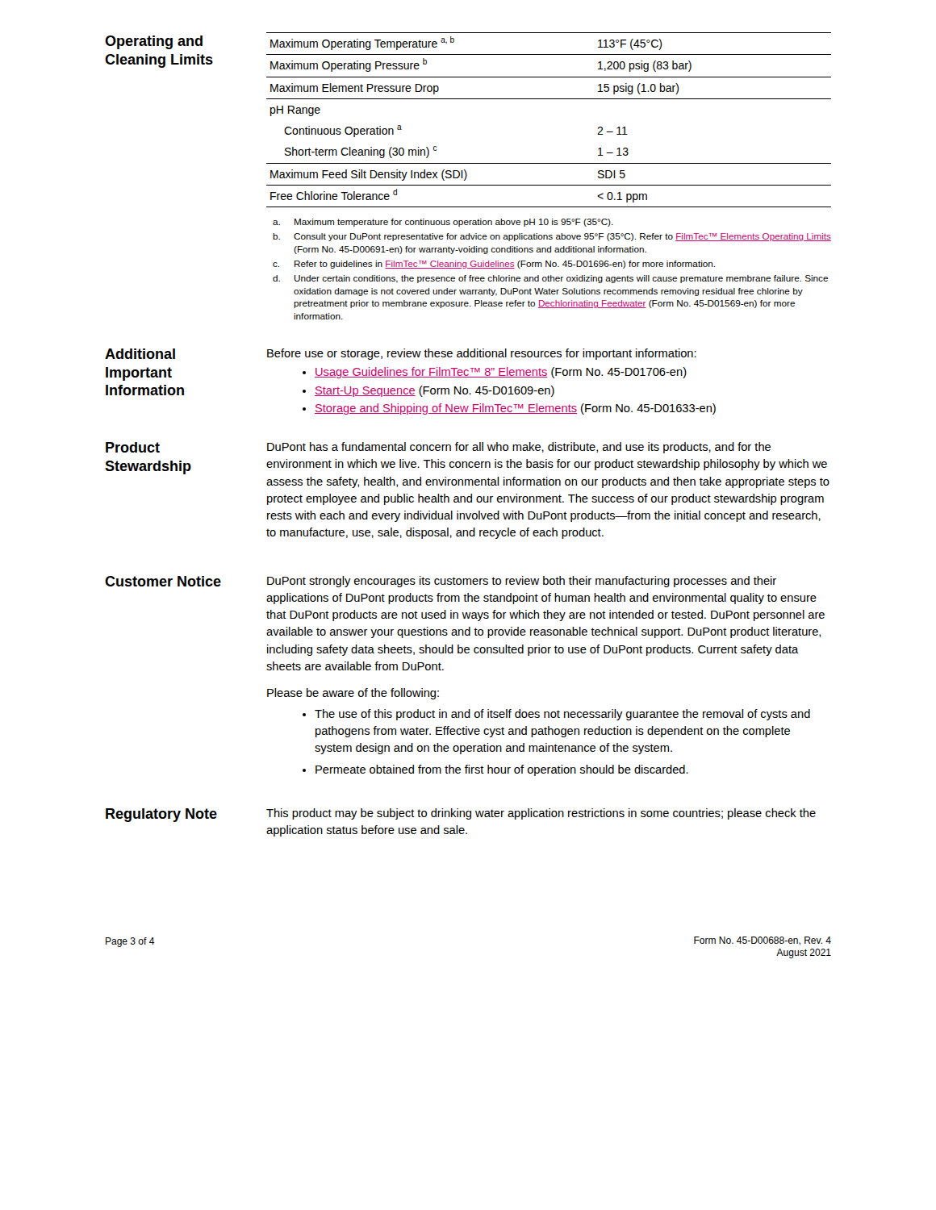Operating and
Cleaning Limits
| Maximum Operating Temperature a, b | 113°F (45°C) |
| Maximum Operating Pressure b | 1,200 psig (83 bar) |
| Maximum Element Pressure Drop | 15 psig (1.0 bar) |
| pH Range | |
| Continuous Operation a | 2 – 11 |
| Short-term Cleaning (30 min) c | 1 – 13 |
| Maximum Feed Silt Density Index (SDI) | SDI 5 |
| Free Chlorine Tolerance d | < 0.1 ppm |
Maximum temperature for continuous operation above pH 10 is 95°F (35°C).
Consult your DuPont representative for advice on applications above 95°F (35°C). Refer to FilmTec™ Elements Operating Limits (Form No. 45-D00691-en) for warranty-voiding conditions and additional information.
Refer to guidelines in FilmTec™ Cleaning Guidelines (Form No. 45-D01696-en) for more information.
Under certain conditions, the presence of free chlorine and other oxidizing agents will cause premature membrane failure. Since oxidation damage is not covered under warranty, DuPont Water Solutions recommends removing residual free chlorine by pretreatment prior to membrane exposure. Please refer to Dechlorinating Feedwater (Form No. 45-D01569-en) for more information.
Additional
Important
Information
Before use or storage, review these additional resources for important information:
Usage Guidelines for FilmTec™ 8” Elements (Form No. 45-D01706-en)
Start-Up Sequence (Form No. 45-D01609-en)
Storage and Shipping of New FilmTec™ Elements (Form No. 45-D01633-en)
Product
Stewardship
DuPont has a fundamental concern for all who make, distribute, and use its products, and for the environment in which we live. This concern is the basis for our product stewardship philosophy by which we assess the safety, health, and environmental information on our products and then take appropriate steps to protect employee and public health and our environment. The success of our product stewardship program rests with each and every individual involved with DuPont products—from the initial concept and research, to manufacture, use, sale, disposal, and recycle of each product.
Customer Notice
DuPont strongly encourages its customers to review both their manufacturing processes and their applications of DuPont products from the standpoint of human health and environmental quality to ensure that DuPont products are not used in ways for which they are not intended or tested. DuPont personnel are available to answer your questions and to provide reasonable technical support. DuPont product literature, including safety data sheets, should be consulted prior to use of DuPont products. Current safety data sheets are available from DuPont.
Please be aware of the following:
The use of this product in and of itself does not necessarily guarantee the removal of cysts and pathogens from water. Effective cyst and pathogen reduction is dependent on the complete system design and on the operation and maintenance of the system.
Permeate obtained from the first hour of operation should be discarded.
Regulatory Note
This product may be subject to drinking water application restrictions in some countries; please check the application status before use and sale.
Page 3 of 4
Form No. 45-D00688-en, Rev. 4
August 2021